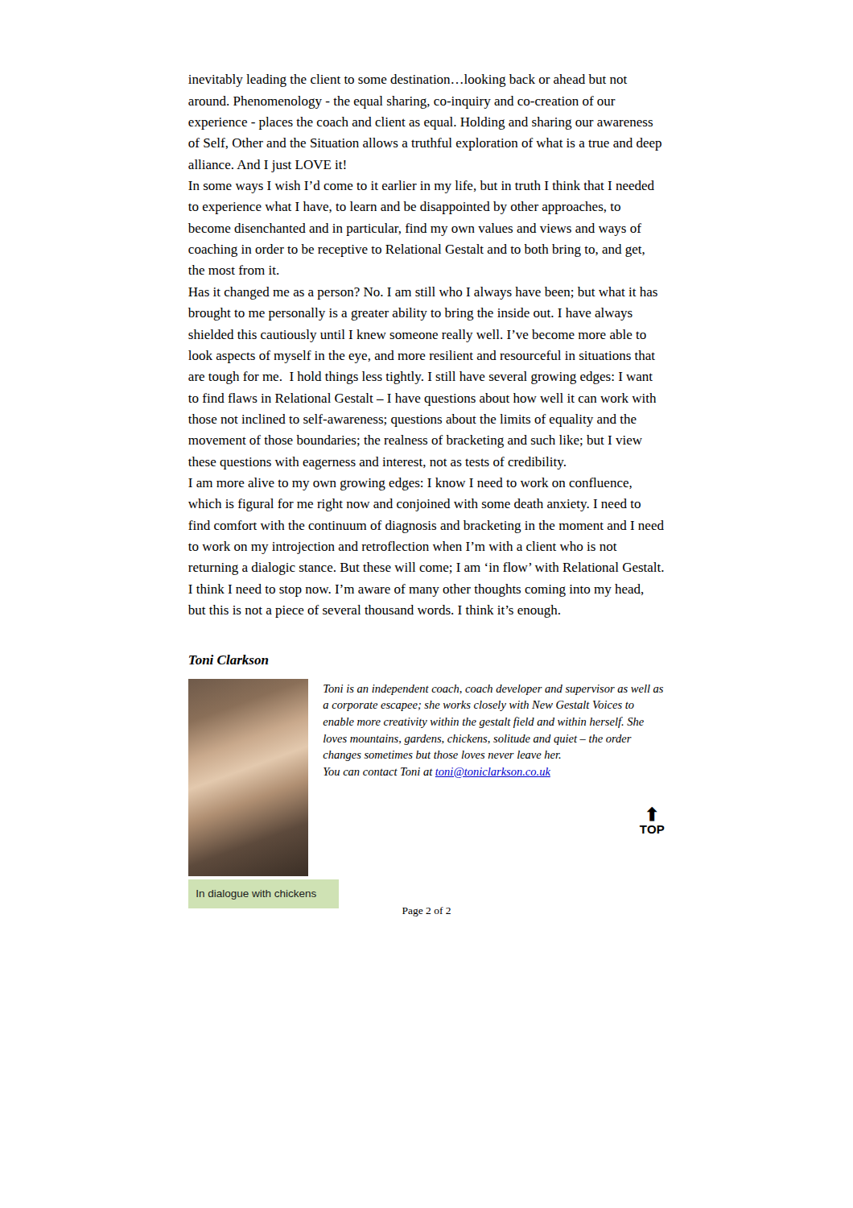inevitably leading the client to some destination…looking back or ahead but not around. Phenomenology - the equal sharing, co-inquiry and co-creation of our experience - places the coach and client as equal. Holding and sharing our awareness of Self, Other and the Situation allows a truthful exploration of what is a true and deep alliance. And I just LOVE it!
In some ways I wish I’d come to it earlier in my life, but in truth I think that I needed to experience what I have, to learn and be disappointed by other approaches, to become disenchanted and in particular, find my own values and views and ways of coaching in order to be receptive to Relational Gestalt and to both bring to, and get, the most from it.
Has it changed me as a person? No. I am still who I always have been; but what it has brought to me personally is a greater ability to bring the inside out. I have always shielded this cautiously until I knew someone really well. I’ve become more able to look aspects of myself in the eye, and more resilient and resourceful in situations that are tough for me. I hold things less tightly. I still have several growing edges: I want to find flaws in Relational Gestalt – I have questions about how well it can work with those not inclined to self-awareness; questions about the limits of equality and the movement of those boundaries; the realness of bracketing and such like; but I view these questions with eagerness and interest, not as tests of credibility.
I am more alive to my own growing edges: I know I need to work on confluence, which is figural for me right now and conjoined with some death anxiety. I need to find comfort with the continuum of diagnosis and bracketing in the moment and I need to work on my introjection and retroflection when I’m with a client who is not returning a dialogic stance. But these will come; I am ‘in flow’ with Relational Gestalt.
I think I need to stop now. I’m aware of many other thoughts coming into my head, but this is not a piece of several thousand words. I think it’s enough.
Toni Clarkson
In dialogue with chickens
Toni is an independent coach, coach developer and supervisor as well as a corporate escapee; she works closely with New Gestalt Voices to enable more creativity within the gestalt field and within herself. She loves mountains, gardens, chickens, solitude and quiet – the order changes sometimes but those loves never leave her.
You can contact Toni at toni@toniclarkson.co.uk
⬆TOP
Page 2 of 2